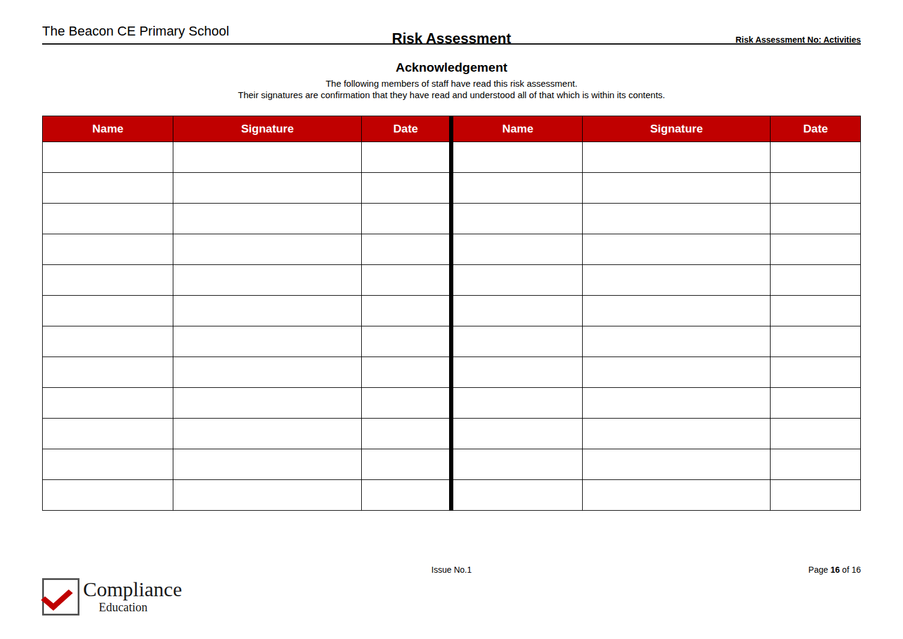The Beacon CE Primary School Risk Assessment Risk Assessment No: Activities
Acknowledgement
The following members of staff have read this risk assessment.
Their signatures are confirmation that they have read and understood all of that which is within its contents.
| Name | Signature | Date | Name | Signature | Date |
| --- | --- | --- | --- | --- | --- |
Issue No.1
Page 16 of 16
Compliance Education